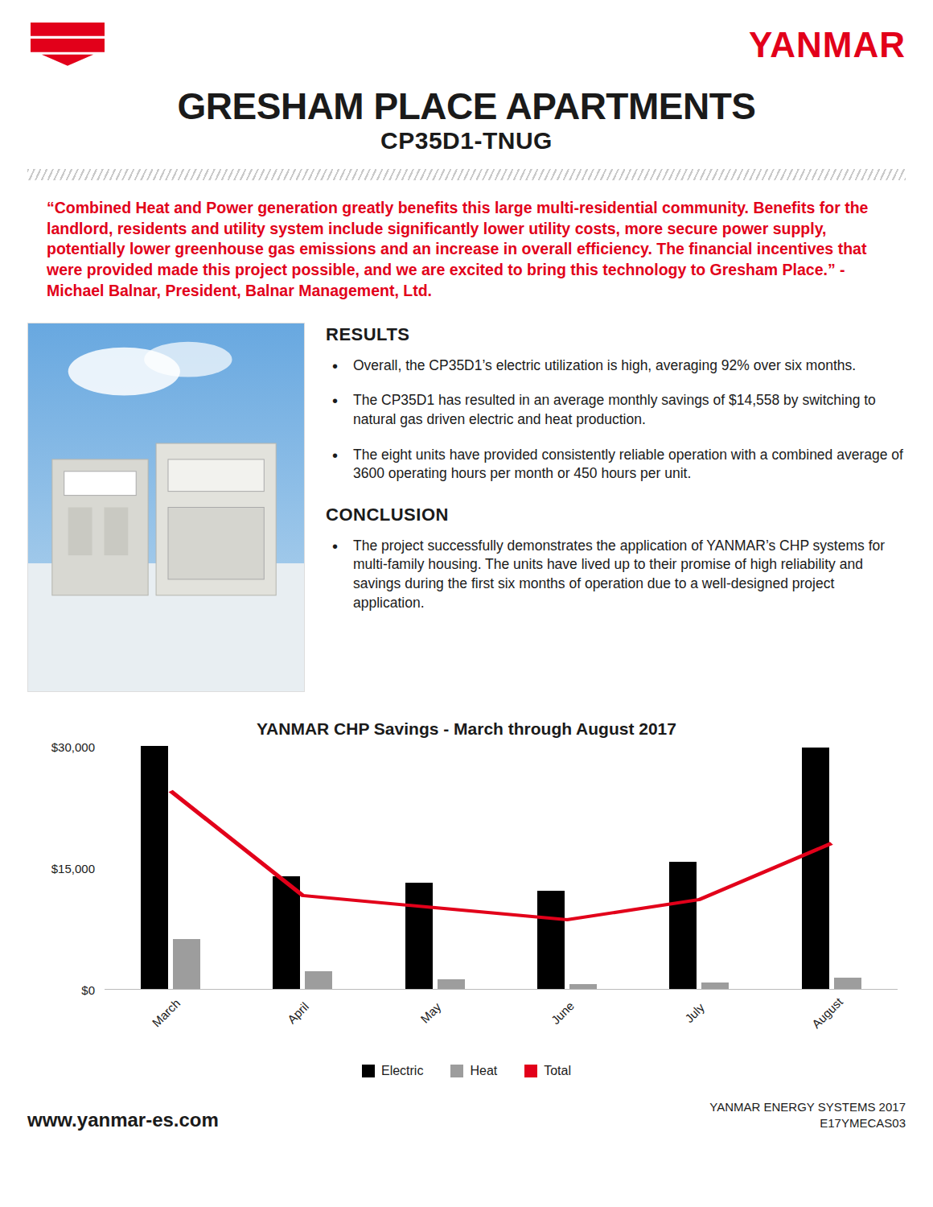YANMAR
GRESHAM PLACE APARTMENTS
CP35D1-TNUG
“Combined Heat and Power generation greatly benefits this large multi-residential community. Benefits for the landlord, residents and utility system include significantly lower utility costs, more secure power supply, potentially lower greenhouse gas emissions and an increase in overall efficiency. The financial incentives that were provided made this project possible, and we are excited to bring this technology to Gresham Place.” - Michael Balnar, President, Balnar Management, Ltd.
RESULTS
Overall, the CP35D1’s electric utilization is high, averaging 92% over six months.
The CP35D1 has resulted in an average monthly savings of $14,558 by switching to natural gas driven electric and heat production.
The eight units have provided consistently reliable operation with a combined average of 3600 operating hours per month or 450 hours per unit.
CONCLUSION
The project successfully demonstrates the application of YANMAR’s CHP systems for multi-family housing. The units have lived up to their promise of high reliability and savings during the first six months of operation due to a well-designed project application.
YANMAR CHP Savings - March through August 2017
$30,000 $15,000 $0
March April May June July August
Electric
Heat
Total
www.yanmar-es.com
YANMAR ENERGY SYSTEMS 2017
E17YMECAS03